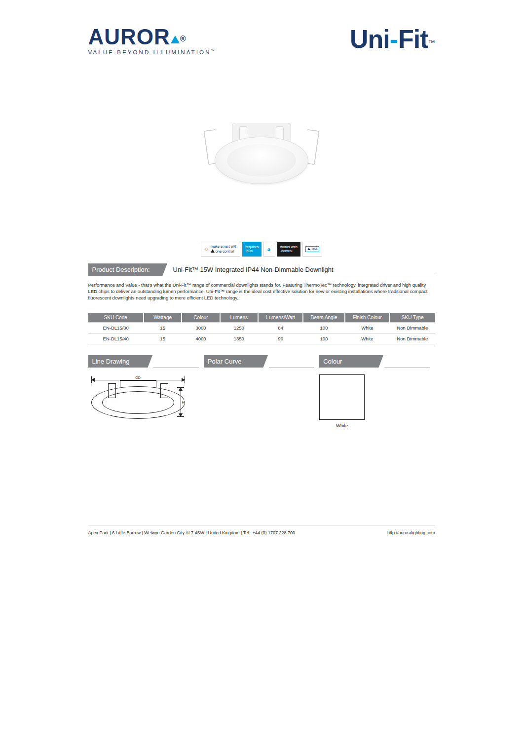AUROR®
VALUE BEYOND ILLUMINATION™
Uni-Fit™
☼ make smart with one control
requires .hub
◕
works with .control
16A
Product Description:
Uni-Fit™ 15W Integrated IP44 Non-Dimmable Downlight
Performance and Value - that’s what the Uni-Fit™ range of commercial downlights stands for. Featuring ThermoTec™ technology, integrated driver and high quality LED chips to deliver an outstanding lumen performance. Uni-Fit™ range is the ideal cost effective solution for new or existing installations where traditional compact fluorescent downlights need upgrading to more efficient LED technology.
| SKU Code | Wattage | Colour | Lumens | Lumens/Watt | Beam Angle | Finish Colour | SKU Type |
| --- | --- | --- | --- | --- | --- | --- | --- |
| EN-DL15/30 | 15 | 3000 | 1250 | 84 | 100 | White | Non Dimmable |
| EN-DL15/40 | 15 | 4000 | 1350 | 90 | 100 | White | Non Dimmable |
Line Drawing
OD
H
Polar Curve
Colour
White
Apex Park | 6 Little Burrow | Welwyn Garden City AL7 4SW | United Kingdom | Tel : +44 (0) 1707 228 700
http://auroralighting.com